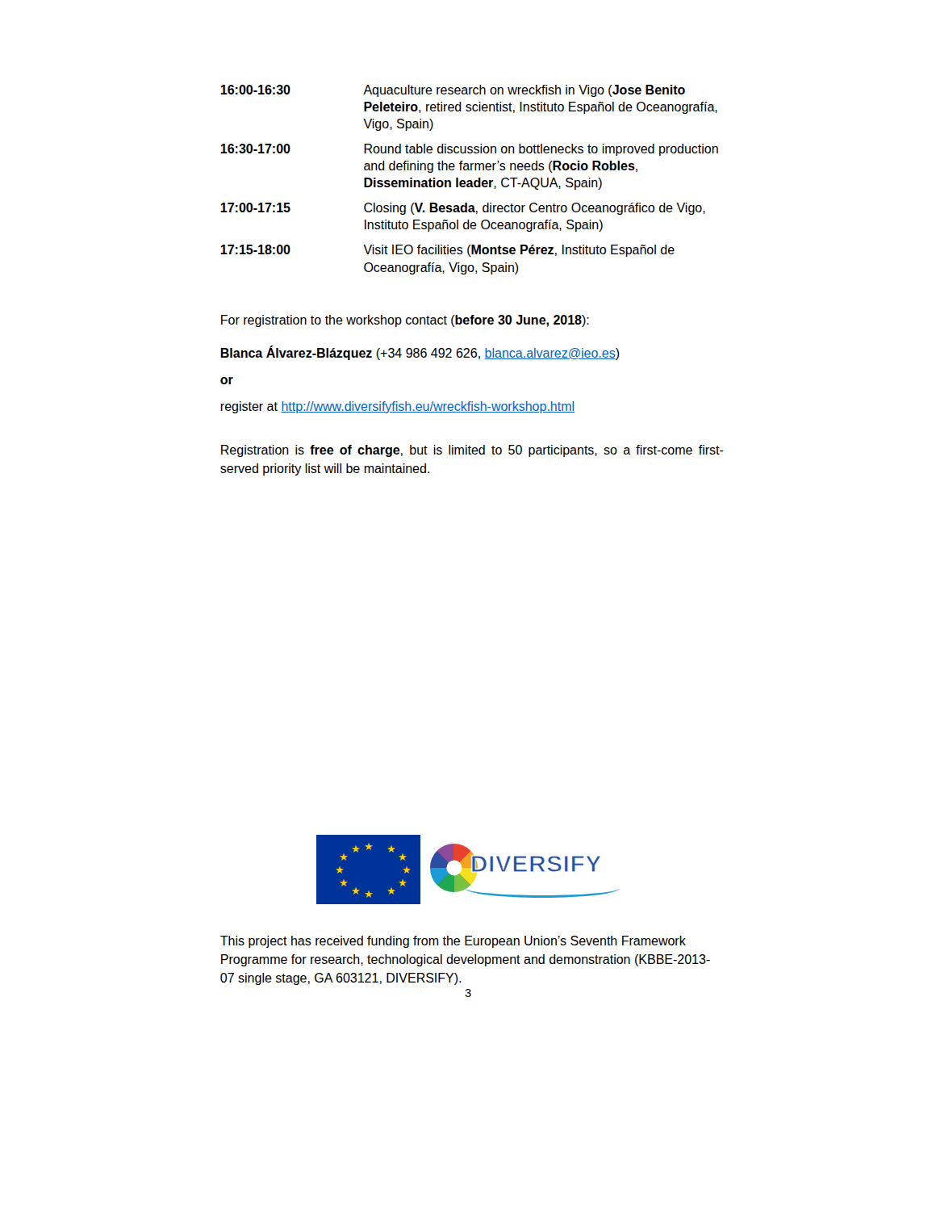| 16:00-16:30 | Aquaculture research on wreckfish in Vigo ( Jose Benito Peleteiro , retired scientist, Instituto Español de Oceanografía, Vigo, Spain) |
| 16:30-17:00 | Round table discussion on bottlenecks to improved production and defining the farmer’s needs ( Rocio Robles , Dissemination leader , CT-AQUA, Spain) |
| 17:00-17:15 | Closing ( V. Besada , director Centro Oceanográfico de Vigo, Instituto Español de Oceanografía, Spain) |
| 17:15-18:00 | Visit IEO facilities ( Montse Pérez , Instituto Español de Oceanografía, Vigo, Spain) |
For registration to the workshop contact (before 30 June, 2018):
Blanca Álvarez-Blázquez (+34 986 492 626, blanca.alvarez@ieo.es)
or
register at http://www.diversifyfish.eu/wreckfish-workshop.html
Registration is free of charge, but is limited to 50 participants, so a first-come first-served priority list will be maintained.
★ ★ ★ ★ ★ ★ ★ ★ ★ ★ ★ ★ DIVERSIFY
This project has received funding from the European Union’s Seventh Framework Programme for research, technological development and demonstration (KBBE-2013-07 single stage, GA 603121, DIVERSIFY).
3